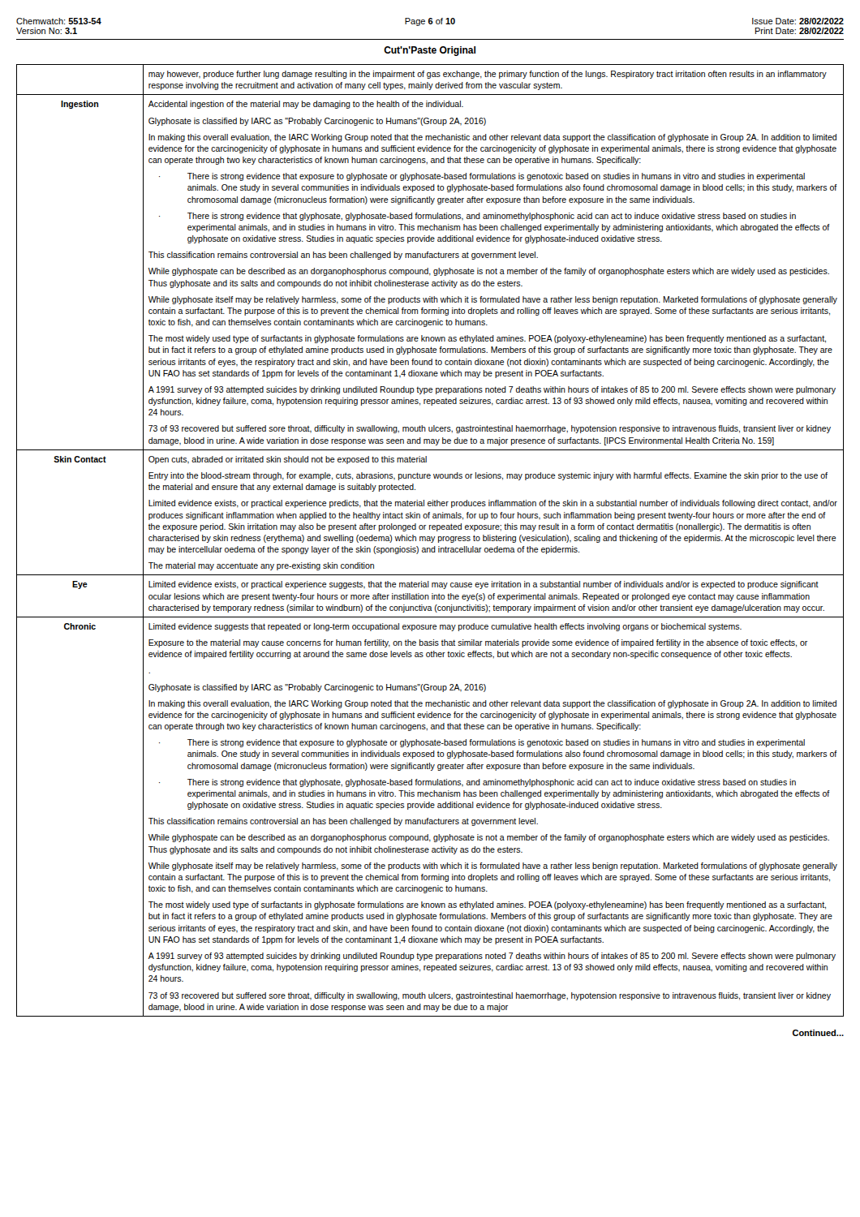Chemwatch: 5513-54
Version No: 3.1
Page 6 of 10
Issue Date: 28/02/2022
Print Date: 28/02/2022
Cut'n'Paste Original
| | may however, produce further lung damage resulting in the impairment of gas exchange, the primary function of the lungs. Respiratory tract irritation often results in an inflammatory response involving the recruitment and activation of many cell types, mainly derived from the vascular system. |
| Ingestion | Accidental ingestion of the material may be damaging to the health of the individual. Glyphosate is classified by IARC as "Probably Carcinogenic to Humans"(Group 2A, 2016) In making this overall evaluation, the IARC Working Group noted that the mechanistic and other relevant data support the classification of glyphosate in Group 2A. In addition to limited evidence for the carcinogenicity of glyphosate in humans and sufficient evidence for the carcinogenicity of glyphosate in experimental animals, there is strong evidence that glyphosate can operate through two key characteristics of known human carcinogens, and that these can be operative in humans. Specifically: · There is strong evidence that exposure to glyphosate or glyphosate-based formulations is genotoxic based on studies in humans in vitro and studies in experimental animals. One study in several communities in individuals exposed to glyphosate-based formulations also found chromosomal damage in blood cells; in this study, markers of chromosomal damage (micronucleus formation) were significantly greater after exposure than before exposure in the same individuals. · There is strong evidence that glyphosate, glyphosate-based formulations, and aminomethylphosphonic acid can act to induce oxidative stress based on studies in experimental animals, and in studies in humans in vitro. This mechanism has been challenged experimentally by administering antioxidants, which abrogated the effects of glyphosate on oxidative stress. Studies in aquatic species provide additional evidence for glyphosate-induced oxidative stress. This classification remains controversial an has been challenged by manufacturers at government level. While glyphospate can be described as an dorganophosphorus compound, glyphosate is not a member of the family of organophosphate esters which are widely used as pesticides. Thus glyphosate and its salts and compounds do not inhibit cholinesterase activity as do the esters. While glyphosate itself may be relatively harmless, some of the products with which it is formulated have a rather less benign reputation. Marketed formulations of glyphosate generally contain a surfactant. The purpose of this is to prevent the chemical from forming into droplets and rolling off leaves which are sprayed. Some of these surfactants are serious irritants, toxic to fish, and can themselves contain contaminants which are carcinogenic to humans. The most widely used type of surfactants in glyphosate formulations are known as ethylated amines. POEA (polyoxy-ethyleneamine) has been frequently mentioned as a surfactant, but in fact it refers to a group of ethylated amine products used in glyphosate formulations. Members of this group of surfactants are significantly more toxic than glyphosate. They are serious irritants of eyes, the respiratory tract and skin, and have been found to contain dioxane (not dioxin) contaminants which are suspected of being carcinogenic. Accordingly, the UN FAO has set standards of 1ppm for levels of the contaminant 1,4 dioxane which may be present in POEA surfactants. A 1991 survey of 93 attempted suicides by drinking undiluted Roundup type preparations noted 7 deaths within hours of intakes of 85 to 200 ml. Severe effects shown were pulmonary dysfunction, kidney failure, coma, hypotension requiring pressor amines, repeated seizures, cardiac arrest. 13 of 93 showed only mild effects, nausea, vomiting and recovered within 24 hours. 73 of 93 recovered but suffered sore throat, difficulty in swallowing, mouth ulcers, gastrointestinal haemorrhage, hypotension responsive to intravenous fluids, transient liver or kidney damage, blood in urine. A wide variation in dose response was seen and may be due to a major presence of surfactants. [IPCS Environmental Health Criteria No. 159] |
| Skin Contact | Open cuts, abraded or irritated skin should not be exposed to this material Entry into the blood-stream through, for example, cuts, abrasions, puncture wounds or lesions, may produce systemic injury with harmful effects. Examine the skin prior to the use of the material and ensure that any external damage is suitably protected. Limited evidence exists, or practical experience predicts, that the material either produces inflammation of the skin in a substantial number of individuals following direct contact, and/or produces significant inflammation when applied to the healthy intact skin of animals, for up to four hours, such inflammation being present twenty-four hours or more after the end of the exposure period. Skin irritation may also be present after prolonged or repeated exposure; this may result in a form of contact dermatitis (nonallergic). The dermatitis is often characterised by skin redness (erythema) and swelling (oedema) which may progress to blistering (vesiculation), scaling and thickening of the epidermis. At the microscopic level there may be intercellular oedema of the spongy layer of the skin (spongiosis) and intracellular oedema of the epidermis. The material may accentuate any pre-existing skin condition |
| Eye | Limited evidence exists, or practical experience suggests, that the material may cause eye irritation in a substantial number of individuals and/or is expected to produce significant ocular lesions which are present twenty-four hours or more after instillation into the eye(s) of experimental animals. Repeated or prolonged eye contact may cause inflammation characterised by temporary redness (similar to windburn) of the conjunctiva (conjunctivitis); temporary impairment of vision and/or other transient eye damage/ulceration may occur. |
| Chronic | Limited evidence suggests that repeated or long-term occupational exposure may produce cumulative health effects involving organs or biochemical systems. Exposure to the material may cause concerns for human fertility, on the basis that similar materials provide some evidence of impaired fertility in the absence of toxic effects, or evidence of impaired fertility occurring at around the same dose levels as other toxic effects, but which are not a secondary non-specific consequence of other toxic effects. . Glyphosate is classified by IARC as "Probably Carcinogenic to Humans"(Group 2A, 2016) In making this overall evaluation, the IARC Working Group noted that the mechanistic and other relevant data support the classification of glyphosate in Group 2A. In addition to limited evidence for the carcinogenicity of glyphosate in humans and sufficient evidence for the carcinogenicity of glyphosate in experimental animals, there is strong evidence that glyphosate can operate through two key characteristics of known human carcinogens, and that these can be operative in humans. Specifically: · There is strong evidence that exposure to glyphosate or glyphosate-based formulations is genotoxic based on studies in humans in vitro and studies in experimental animals. One study in several communities in individuals exposed to glyphosate-based formulations also found chromosomal damage in blood cells; in this study, markers of chromosomal damage (micronucleus formation) were significantly greater after exposure than before exposure in the same individuals. · There is strong evidence that glyphosate, glyphosate-based formulations, and aminomethylphosphonic acid can act to induce oxidative stress based on studies in experimental animals, and in studies in humans in vitro. This mechanism has been challenged experimentally by administering antioxidants, which abrogated the effects of glyphosate on oxidative stress. Studies in aquatic species provide additional evidence for glyphosate-induced oxidative stress. This classification remains controversial an has been challenged by manufacturers at government level. While glyphospate can be described as an dorganophosphorus compound, glyphosate is not a member of the family of organophosphate esters which are widely used as pesticides. Thus glyphosate and its salts and compounds do not inhibit cholinesterase activity as do the esters. While glyphosate itself may be relatively harmless, some of the products with which it is formulated have a rather less benign reputation. Marketed formulations of glyphosate generally contain a surfactant. The purpose of this is to prevent the chemical from forming into droplets and rolling off leaves which are sprayed. Some of these surfactants are serious irritants, toxic to fish, and can themselves contain contaminants which are carcinogenic to humans. The most widely used type of surfactants in glyphosate formulations are known as ethylated amines. POEA (polyoxy-ethyleneamine) has been frequently mentioned as a surfactant, but in fact it refers to a group of ethylated amine products used in glyphosate formulations. Members of this group of surfactants are significantly more toxic than glyphosate. They are serious irritants of eyes, the respiratory tract and skin, and have been found to contain dioxane (not dioxin) contaminants which are suspected of being carcinogenic. Accordingly, the UN FAO has set standards of 1ppm for levels of the contaminant 1,4 dioxane which may be present in POEA surfactants. A 1991 survey of 93 attempted suicides by drinking undiluted Roundup type preparations noted 7 deaths within hours of intakes of 85 to 200 ml. Severe effects shown were pulmonary dysfunction, kidney failure, coma, hypotension requiring pressor amines, repeated seizures, cardiac arrest. 13 of 93 showed only mild effects, nausea, vomiting and recovered within 24 hours. 73 of 93 recovered but suffered sore throat, difficulty in swallowing, mouth ulcers, gastrointestinal haemorrhage, hypotension responsive to intravenous fluids, transient liver or kidney damage, blood in urine. A wide variation in dose response was seen and may be due to a major |
Continued...